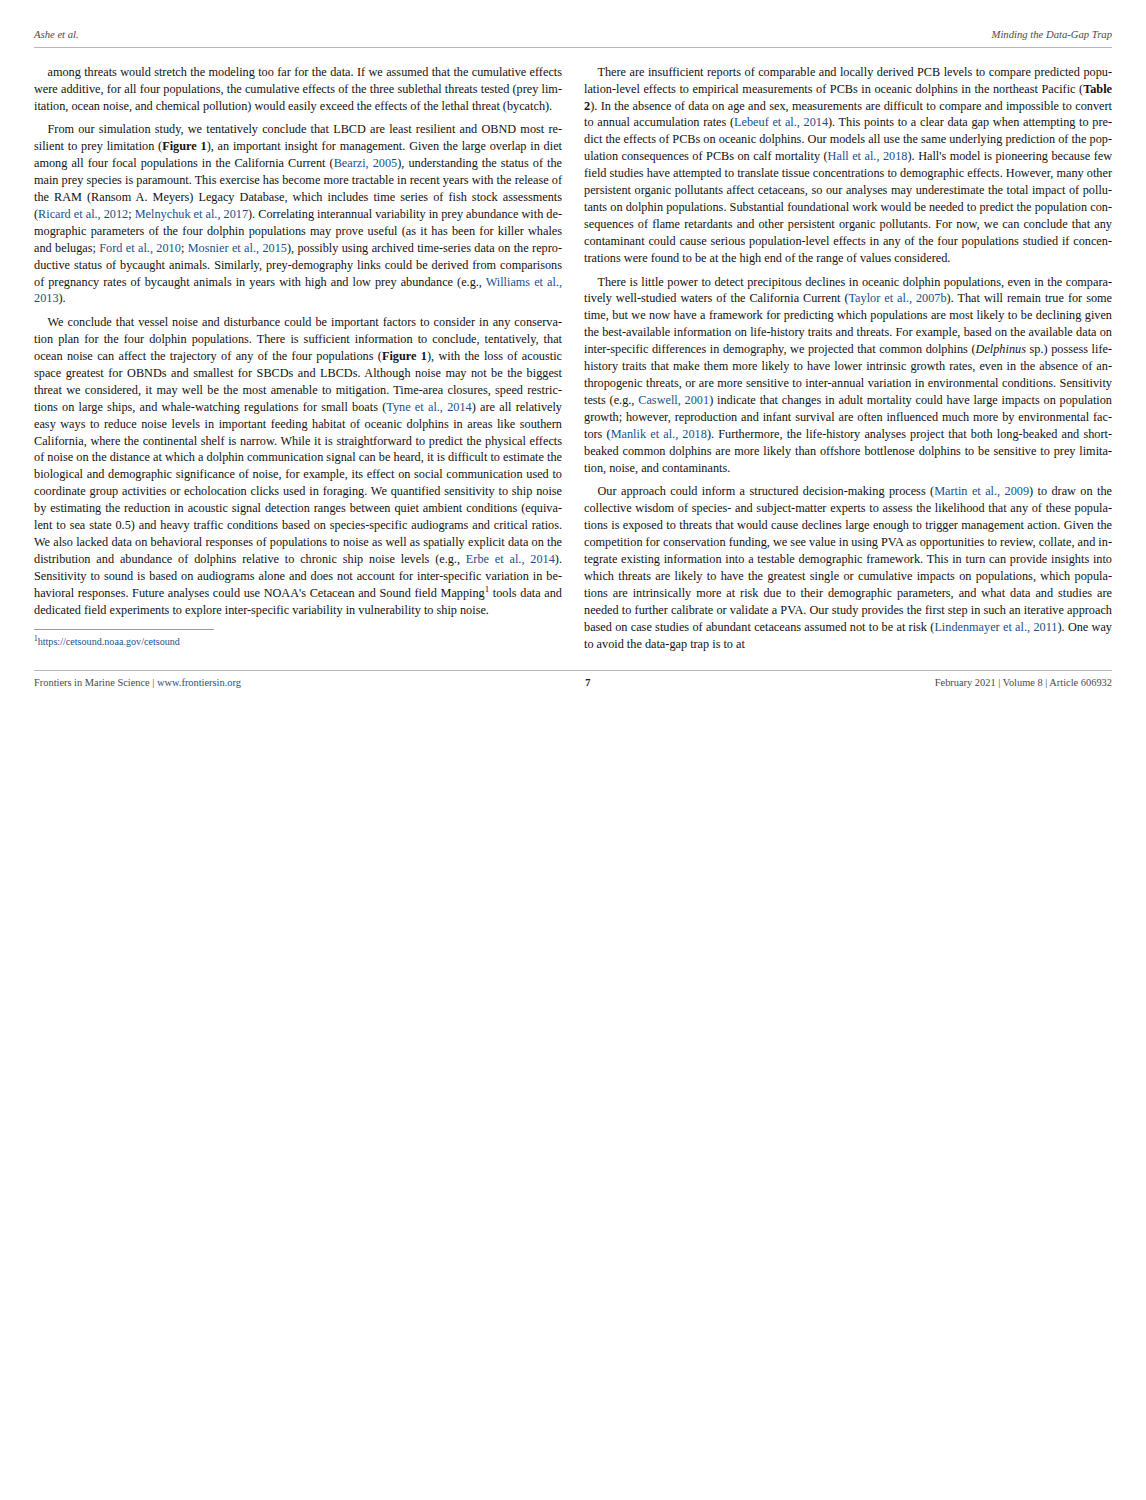Ashe et al.
Minding the Data-Gap Trap
among threats would stretch the modeling too far for the data. If we assumed that the cumulative effects were additive, for all four populations, the cumulative effects of the three sublethal threats tested (prey limitation, ocean noise, and chemical pollution) would easily exceed the effects of the lethal threat (bycatch).
From our simulation study, we tentatively conclude that LBCD are least resilient and OBND most resilient to prey limitation (Figure 1), an important insight for management. Given the large overlap in diet among all four focal populations in the California Current (Bearzi, 2005), understanding the status of the main prey species is paramount. This exercise has become more tractable in recent years with the release of the RAM (Ransom A. Meyers) Legacy Database, which includes time series of fish stock assessments (Ricard et al., 2012; Melnychuk et al., 2017). Correlating interannual variability in prey abundance with demographic parameters of the four dolphin populations may prove useful (as it has been for killer whales and belugas; Ford et al., 2010; Mosnier et al., 2015), possibly using archived time-series data on the reproductive status of bycaught animals. Similarly, prey-demography links could be derived from comparisons of pregnancy rates of bycaught animals in years with high and low prey abundance (e.g., Williams et al., 2013).
We conclude that vessel noise and disturbance could be important factors to consider in any conservation plan for the four dolphin populations. There is sufficient information to conclude, tentatively, that ocean noise can affect the trajectory of any of the four populations (Figure 1), with the loss of acoustic space greatest for OBNDs and smallest for SBCDs and LBCDs. Although noise may not be the biggest threat we considered, it may well be the most amenable to mitigation. Time-area closures, speed restrictions on large ships, and whale-watching regulations for small boats (Tyne et al., 2014) are all relatively easy ways to reduce noise levels in important feeding habitat of oceanic dolphins in areas like southern California, where the continental shelf is narrow. While it is straightforward to predict the physical effects of noise on the distance at which a dolphin communication signal can be heard, it is difficult to estimate the biological and demographic significance of noise, for example, its effect on social communication used to coordinate group activities or echolocation clicks used in foraging. We quantified sensitivity to ship noise by estimating the reduction in acoustic signal detection ranges between quiet ambient conditions (equivalent to sea state 0.5) and heavy traffic conditions based on species-specific audiograms and critical ratios. We also lacked data on behavioral responses of populations to noise as well as spatially explicit data on the distribution and abundance of dolphins relative to chronic ship noise levels (e.g., Erbe et al., 2014). Sensitivity to sound is based on audiograms alone and does not account for inter-specific variation in behavioral responses. Future analyses could use NOAA's Cetacean and Sound field Mapping1 tools data and dedicated field experiments to explore inter-specific variability in vulnerability to ship noise.
1https://cetsound.noaa.gov/cetsound
There are insufficient reports of comparable and locally derived PCB levels to compare predicted population-level effects to empirical measurements of PCBs in oceanic dolphins in the northeast Pacific (Table 2). In the absence of data on age and sex, measurements are difficult to compare and impossible to convert to annual accumulation rates (Lebeuf et al., 2014). This points to a clear data gap when attempting to predict the effects of PCBs on oceanic dolphins. Our models all use the same underlying prediction of the population consequences of PCBs on calf mortality (Hall et al., 2018). Hall's model is pioneering because few field studies have attempted to translate tissue concentrations to demographic effects. However, many other persistent organic pollutants affect cetaceans, so our analyses may underestimate the total impact of pollutants on dolphin populations. Substantial foundational work would be needed to predict the population consequences of flame retardants and other persistent organic pollutants. For now, we can conclude that any contaminant could cause serious population-level effects in any of the four populations studied if concentrations were found to be at the high end of the range of values considered.
There is little power to detect precipitous declines in oceanic dolphin populations, even in the comparatively well-studied waters of the California Current (Taylor et al., 2007b). That will remain true for some time, but we now have a framework for predicting which populations are most likely to be declining given the best-available information on life-history traits and threats. For example, based on the available data on inter-specific differences in demography, we projected that common dolphins (Delphinus sp.) possess life-history traits that make them more likely to have lower intrinsic growth rates, even in the absence of anthropogenic threats, or are more sensitive to inter-annual variation in environmental conditions. Sensitivity tests (e.g., Caswell, 2001) indicate that changes in adult mortality could have large impacts on population growth; however, reproduction and infant survival are often influenced much more by environmental factors (Manlik et al., 2018). Furthermore, the life-history analyses project that both long-beaked and short-beaked common dolphins are more likely than offshore bottlenose dolphins to be sensitive to prey limitation, noise, and contaminants.
Our approach could inform a structured decision-making process (Martin et al., 2009) to draw on the collective wisdom of species- and subject-matter experts to assess the likelihood that any of these populations is exposed to threats that would cause declines large enough to trigger management action. Given the competition for conservation funding, we see value in using PVA as opportunities to review, collate, and integrate existing information into a testable demographic framework. This in turn can provide insights into which threats are likely to have the greatest single or cumulative impacts on populations, which populations are intrinsically more at risk due to their demographic parameters, and what data and studies are needed to further calibrate or validate a PVA. Our study provides the first step in such an iterative approach based on case studies of abundant cetaceans assumed not to be at risk (Lindenmayer et al., 2011). One way to avoid the data-gap trap is to at
Frontiers in Marine Science | www.frontiersin.org
7
February 2021 | Volume 8 | Article 606932